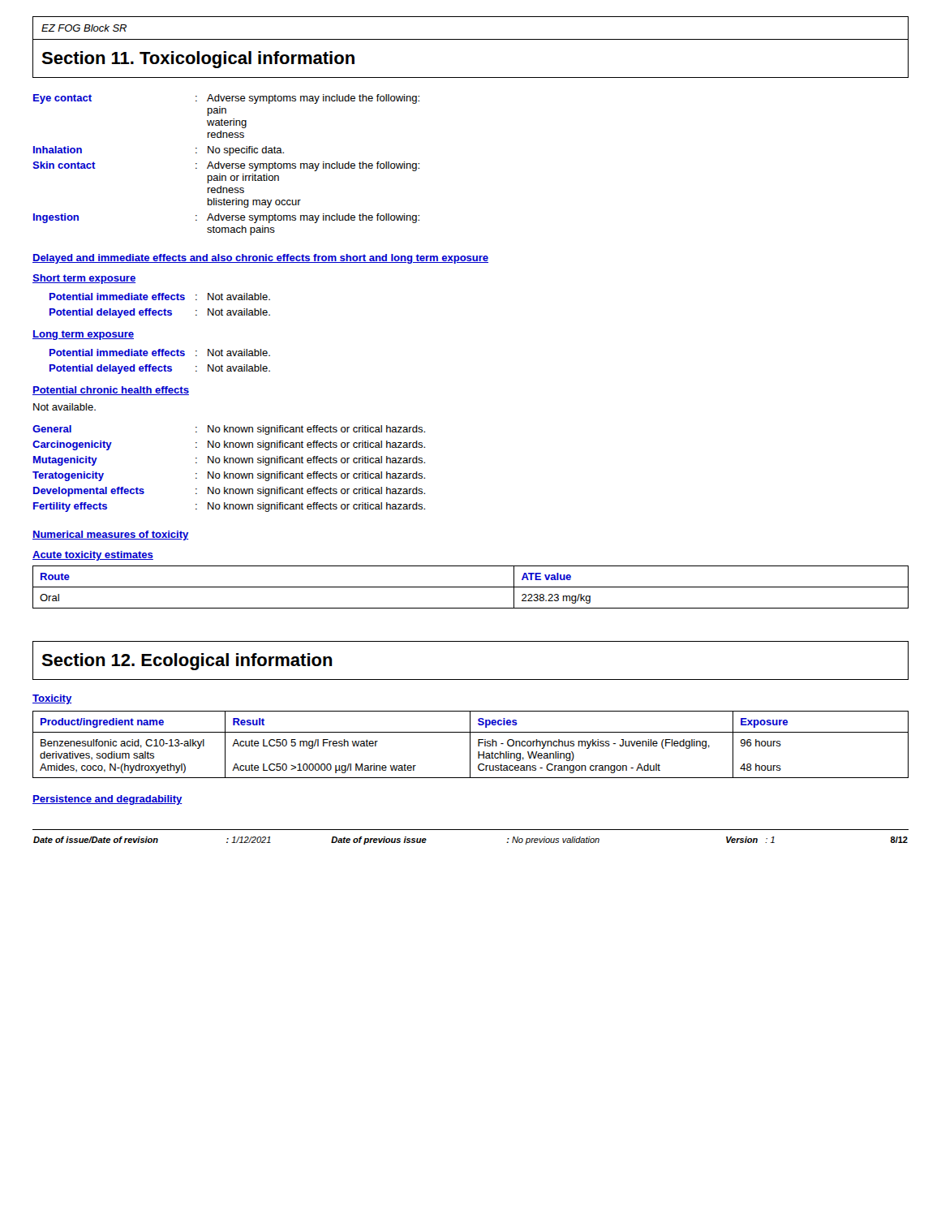EZ FOG Block SR
Section 11. Toxicological information
| Eye contact | : | Adverse symptoms may include the following: pain watering redness |
| Inhalation | : | No specific data. |
| Skin contact | : | Adverse symptoms may include the following: pain or irritation redness blistering may occur |
| Ingestion | : | Adverse symptoms may include the following: stomach pains |
Delayed and immediate effects and also chronic effects from short and long term exposure
Short term exposure
| Potential immediate effects | : | Not available. |
| Potential delayed effects | : | Not available. |
Long term exposure
| Potential immediate effects | : | Not available. |
| Potential delayed effects | : | Not available. |
Potential chronic health effects
Not available.
| General | : | No known significant effects or critical hazards. |
| Carcinogenicity | : | No known significant effects or critical hazards. |
| Mutagenicity | : | No known significant effects or critical hazards. |
| Teratogenicity | : | No known significant effects or critical hazards. |
| Developmental effects | : | No known significant effects or critical hazards. |
| Fertility effects | : | No known significant effects or critical hazards. |
Numerical measures of toxicity
Acute toxicity estimates
| Route | ATE value |
| --- | --- |
| Oral | 2238.23 mg/kg |
Section 12. Ecological information
Toxicity
| Product/ingredient name | Result | Species | Exposure |
| --- | --- | --- | --- |
| Benzenesulfonic acid, C10-13-alkyl derivatives, sodium salts Amides, coco, N-(hydroxyethyl) | Acute LC50 5 mg/l Fresh water Acute LC50 >100000 µg/l Marine water | Fish - Oncorhynchus mykiss - Juvenile (Fledgling, Hatchling, Weanling) Crustaceans - Crangon crangon - Adult | 96 hours 48 hours |
Persistence and degradability
| Date of issue/Date of revision | : 1/12/2021 | Date of previous issue | : No previous validation | Version : 1 | 8/12 |